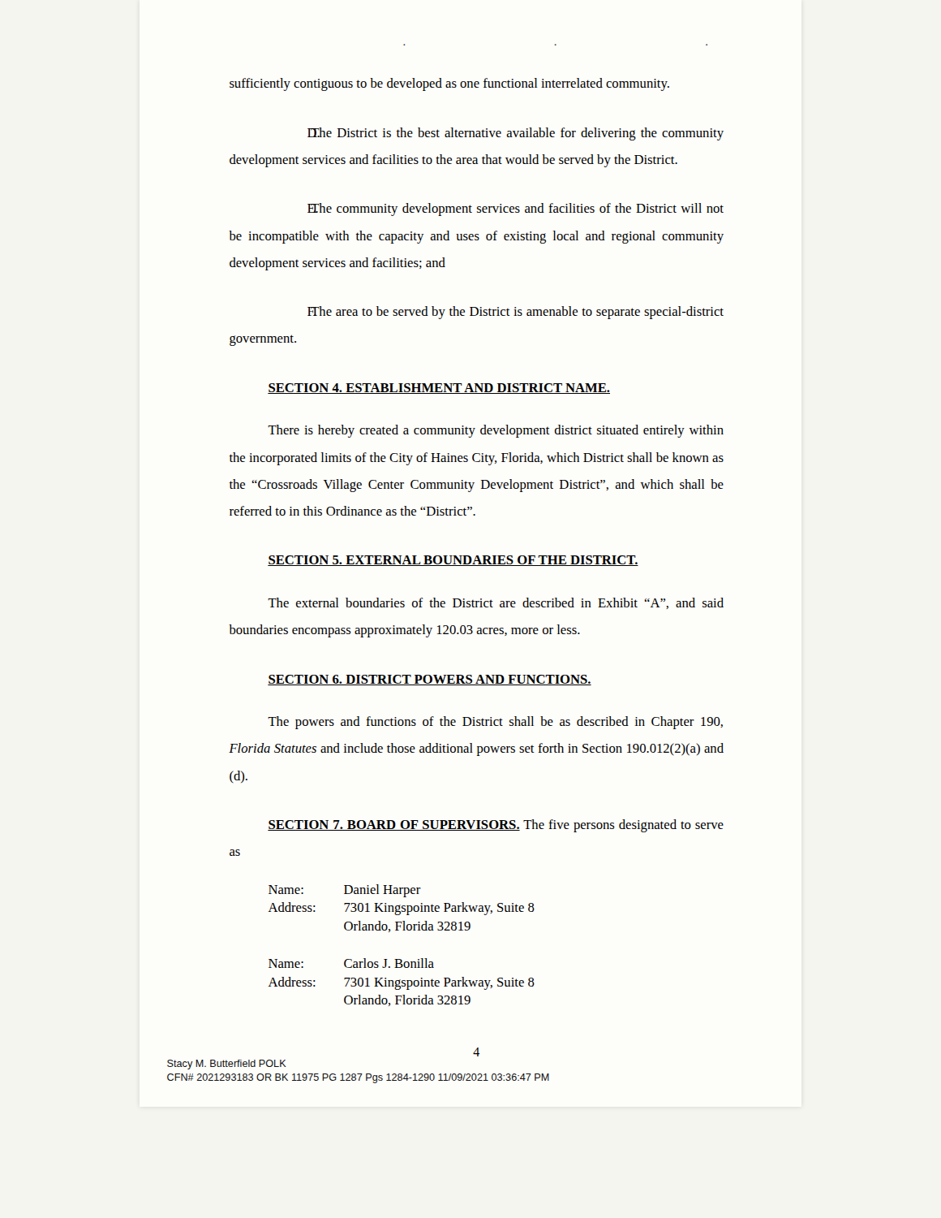. . .
sufficiently contiguous to be developed as one functional interrelated community.
D. The District is the best alternative available for delivering the community development services and facilities to the area that would be served by the District.
E. The community development services and facilities of the District will not be incompatible with the capacity and uses of existing local and regional community development services and facilities; and
F. The area to be served by the District is amenable to separate special-district government.
SECTION 4. ESTABLISHMENT AND DISTRICT NAME.
There is hereby created a community development district situated entirely within the incorporated limits of the City of Haines City, Florida, which District shall be known as the “Crossroads Village Center Community Development District”, and which shall be referred to in this Ordinance as the “District”.
SECTION 5. EXTERNAL BOUNDARIES OF THE DISTRICT.
The external boundaries of the District are described in Exhibit “A”, and said boundaries encompass approximately 120.03 acres, more or less.
SECTION 6. DISTRICT POWERS AND FUNCTIONS.
The powers and functions of the District shall be as described in Chapter 190, Florida Statutes and include those additional powers set forth in Section 190.012(2)(a) and (d).
SECTION 7. BOARD OF SUPERVISORS. The five persons designated to serve as
| Name: | Daniel Harper |
| Address: | 7301 Kingspointe Parkway, Suite 8 Orlando, Florida 32819 |
| Name: | Carlos J. Bonilla |
| Address: | 7301 Kingspointe Parkway, Suite 8 Orlando, Florida 32819 |
4
Stacy M. Butterfield POLK
CFN# 2021293183 OR BK 11975 PG 1287 Pgs 1284-1290 11/09/2021 03:36:47 PM